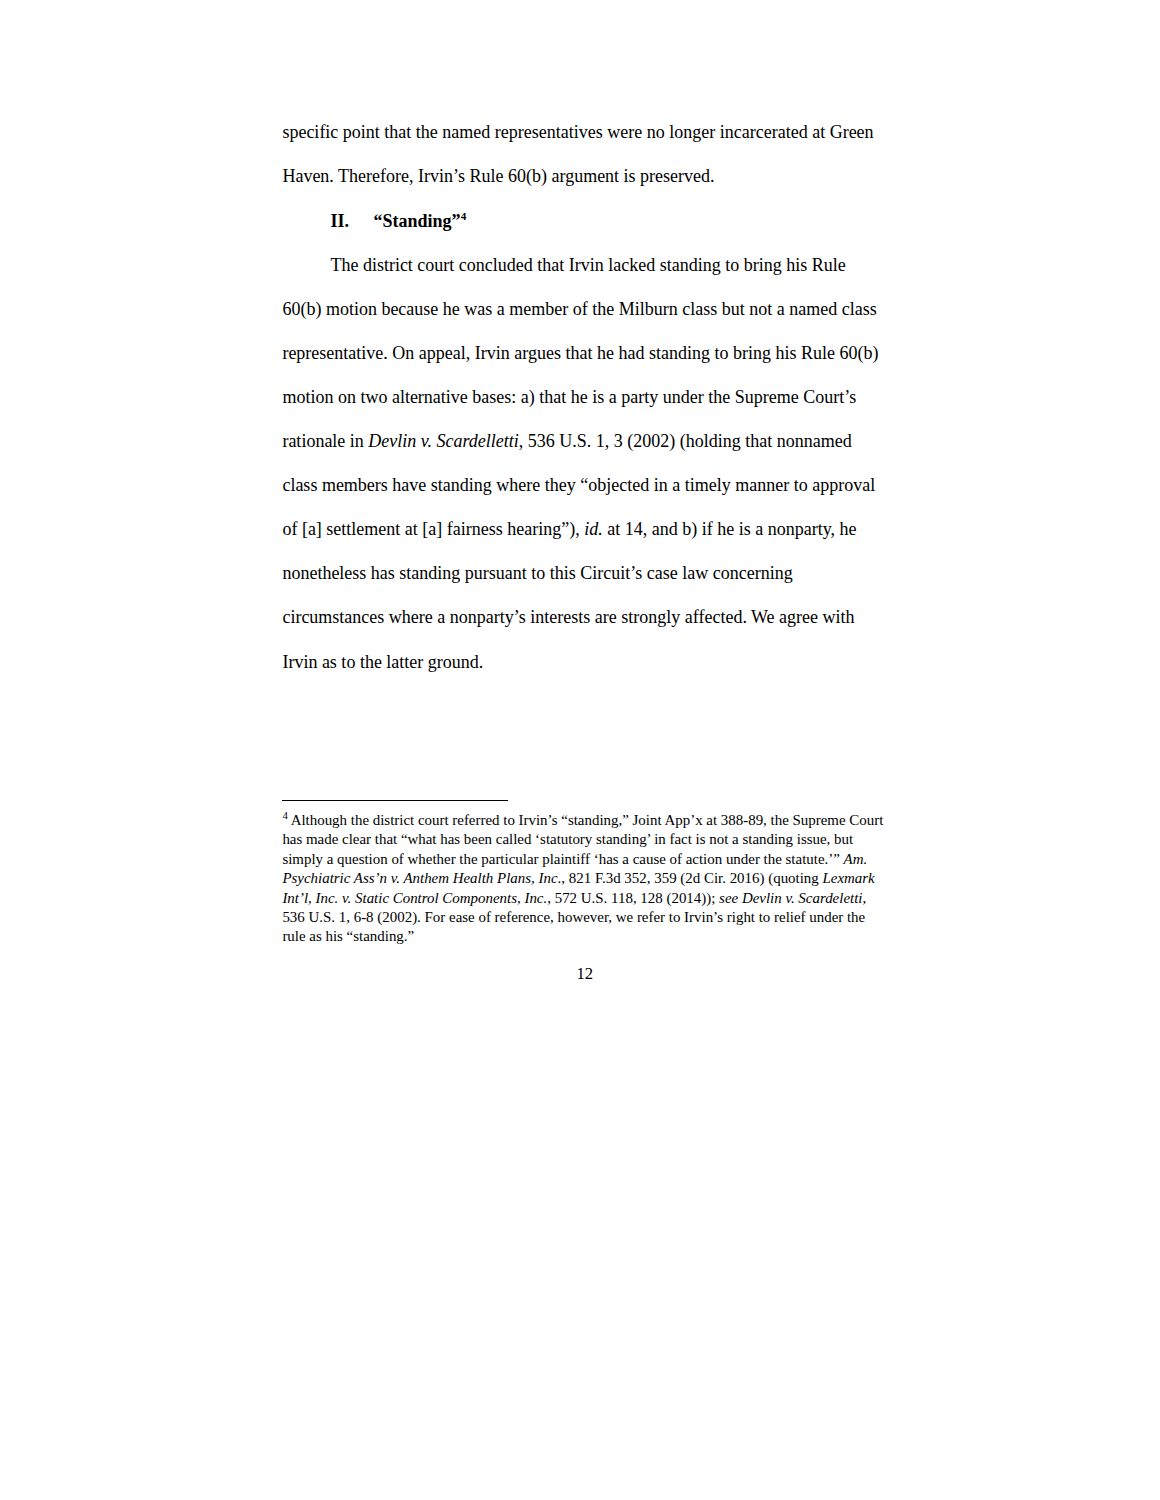specific point that the named representatives were no longer incarcerated at Green Haven. Therefore, Irvin’s Rule 60(b) argument is preserved.
II. “Standing”4
The district court concluded that Irvin lacked standing to bring his Rule 60(b) motion because he was a member of the Milburn class but not a named class representative. On appeal, Irvin argues that he had standing to bring his Rule 60(b) motion on two alternative bases: a) that he is a party under the Supreme Court’s rationale in Devlin v. Scardelletti, 536 U.S. 1, 3 (2002) (holding that nonnamed class members have standing where they “objected in a timely manner to approval of [a] settlement at [a] fairness hearing”), id. at 14, and b) if he is a nonparty, he nonetheless has standing pursuant to this Circuit’s case law concerning circumstances where a nonparty’s interests are strongly affected. We agree with Irvin as to the latter ground.
4 Although the district court referred to Irvin’s “standing,” Joint App’x at 388-89, the Supreme Court has made clear that “what has been called ‘statutory standing’ in fact is not a standing issue, but simply a question of whether the particular plaintiff ‘has a cause of action under the statute.’” Am. Psychiatric Ass’n v. Anthem Health Plans, Inc., 821 F.3d 352, 359 (2d Cir. 2016) (quoting Lexmark Int’l, Inc. v. Static Control Components, Inc., 572 U.S. 118, 128 (2014)); see Devlin v. Scardeletti, 536 U.S. 1, 6-8 (2002). For ease of reference, however, we refer to Irvin’s right to relief under the rule as his “standing.”
12